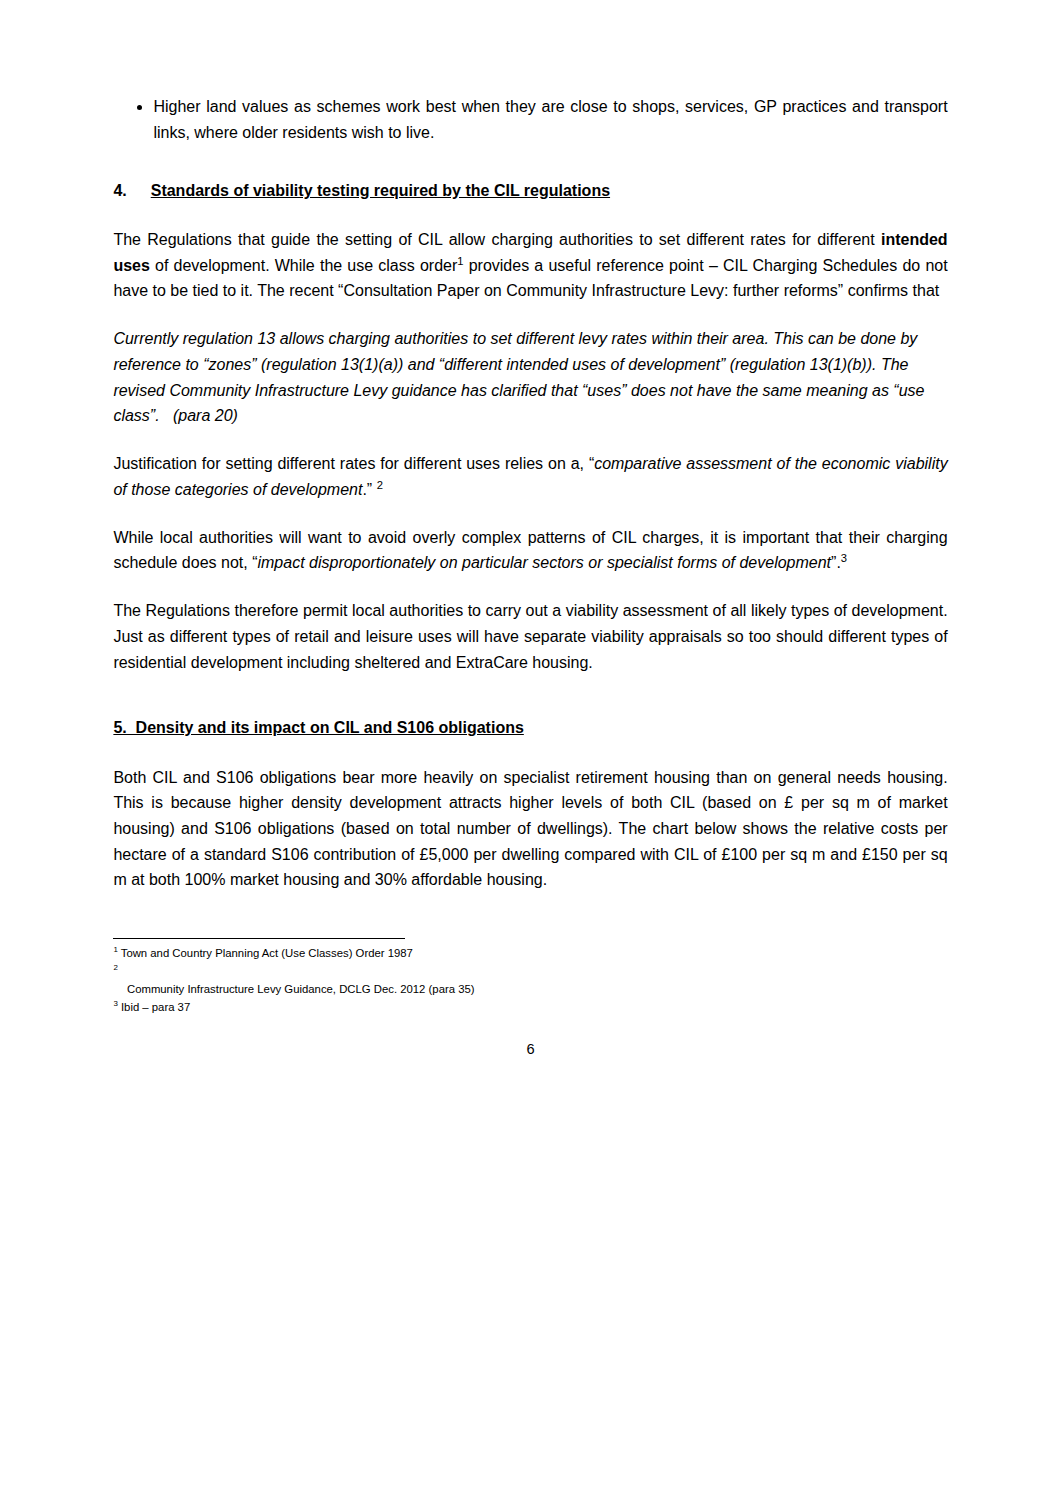Higher land values as schemes work best when they are close to shops, services, GP practices and transport links, where older residents wish to live.
4. Standards of viability testing required by the CIL regulations
The Regulations that guide the setting of CIL allow charging authorities to set different rates for different intended uses of development. While the use class order1 provides a useful reference point – CIL Charging Schedules do not have to be tied to it. The recent “Consultation Paper on Community Infrastructure Levy: further reforms” confirms that
Currently regulation 13 allows charging authorities to set different levy rates within their area. This can be done by reference to “zones” (regulation 13(1)(a)) and “different intended uses of development” (regulation 13(1)(b)). The revised Community Infrastructure Levy guidance has clarified that “uses” does not have the same meaning as “use class”. (para 20)
Justification for setting different rates for different uses relies on a, “comparative assessment of the economic viability of those categories of development.” 2
While local authorities will want to avoid overly complex patterns of CIL charges, it is important that their charging schedule does not, “impact disproportionately on particular sectors or specialist forms of development”.3
The Regulations therefore permit local authorities to carry out a viability assessment of all likely types of development. Just as different types of retail and leisure uses will have separate viability appraisals so too should different types of residential development including sheltered and ExtraCare housing.
5. Density and its impact on CIL and S106 obligations
Both CIL and S106 obligations bear more heavily on specialist retirement housing than on general needs housing. This is because higher density development attracts higher levels of both CIL (based on £ per sq m of market housing) and S106 obligations (based on total number of dwellings). The chart below shows the relative costs per hectare of a standard S106 contribution of £5,000 per dwelling compared with CIL of £100 per sq m and £150 per sq m at both 100% market housing and 30% affordable housing.
1 Town and Country Planning Act (Use Classes) Order 1987
2
Community Infrastructure Levy Guidance, DCLG Dec. 2012 (para 35)
3 Ibid – para 37
6